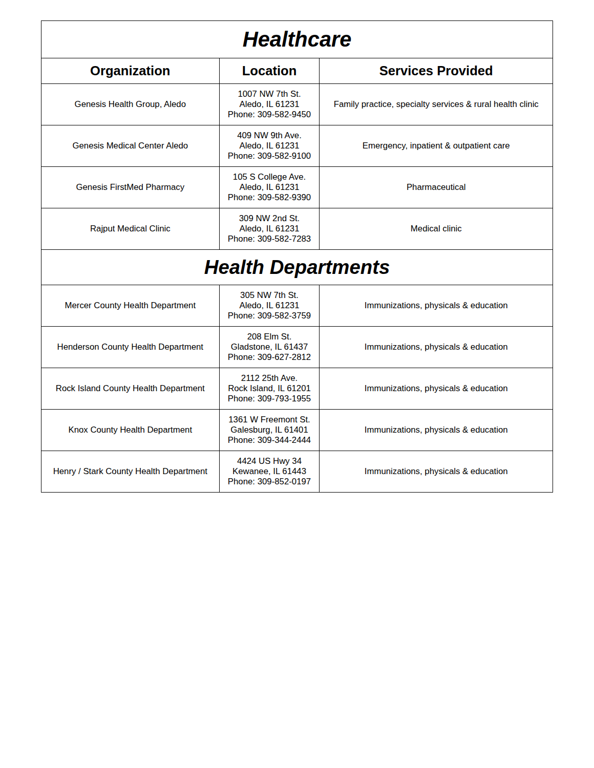| Healthcare |
| Organization | Location | Services Provided |
| Genesis Health Group, Aledo | 1007 NW 7th St. Aledo, IL 61231 Phone: 309-582-9450 | Family practice, specialty services & rural health clinic |
| Genesis Medical Center Aledo | 409 NW 9th Ave. Aledo, IL 61231 Phone: 309-582-9100 | Emergency, inpatient & outpatient care |
| Genesis FirstMed Pharmacy | 105 S College Ave. Aledo, IL 61231 Phone: 309-582-9390 | Pharmaceutical |
| Rajput Medical Clinic | 309 NW 2nd St. Aledo, IL 61231 Phone: 309-582-7283 | Medical clinic |
| Health Departments |
| Mercer County Health Department | 305 NW 7th St. Aledo, IL 61231 Phone: 309-582-3759 | Immunizations, physicals & education |
| Henderson County Health Department | 208 Elm St. Gladstone, IL 61437 Phone: 309-627-2812 | Immunizations, physicals & education |
| Rock Island County Health Department | 2112 25th Ave. Rock Island, IL 61201 Phone: 309-793-1955 | Immunizations, physicals & education |
| Knox County Health Department | 1361 W Freemont St. Galesburg, IL 61401 Phone: 309-344-2444 | Immunizations, physicals & education |
| Henry / Stark County Health Department | 4424 US Hwy 34 Kewanee, IL 61443 Phone: 309-852-0197 | Immunizations, physicals & education |